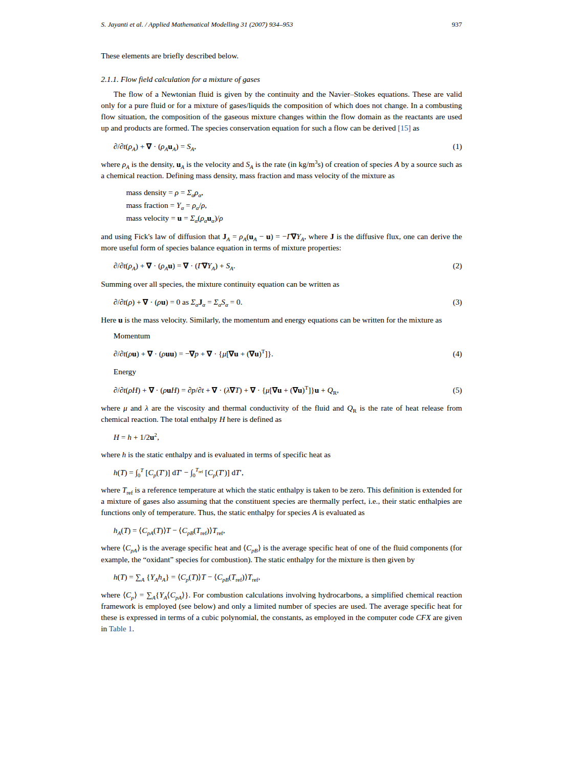S. Jayanti et al. / Applied Mathematical Modelling 31 (2007) 934–953 937
These elements are briefly described below.
2.1.1. Flow field calculation for a mixture of gases
The flow of a Newtonian fluid is given by the continuity and the Navier–Stokes equations. These are valid only for a pure fluid or for a mixture of gases/liquids the composition of which does not change. In a combusting flow situation, the composition of the gaseous mixture changes within the flow domain as the reactants are used up and products are formed. The species conservation equation for such a flow can be derived [15] as
∂/∂t(ρA) + ∇ · (ρA uA) = SA, (1)
where ρA is the density, uA is the velocity and SA is the rate (in kg/m3s) of creation of species A by a source such as a chemical reaction. Defining mass density, mass fraction and mass velocity of the mixture as
mass density = ρ = Σαρα,
mass fraction = Yα = ρα/ρ,
mass velocity = u = Σα(ρα uα)/ρ
and using Fick's law of diffusion that JA = ρA(uA − u) = −Γ∇YA, where J is the diffusive flux, one can derive the more useful form of species balance equation in terms of mixture properties:
∂/∂t(ρA) + ∇ · (ρA u) = ∇ · (Γ∇YA) + SA. (2)
Summing over all species, the mixture continuity equation can be written as
∂/∂t(ρ) + ∇ · (ρu) = 0 as Σα Jα = ΣαSα = 0. (3)
Here u is the mass velocity. Similarly, the momentum and energy equations can be written for the mixture as
Momentum
∂/∂t(ρu) + ∇ · (ρuu) = −∇p + ∇ · {μ[∇u + (∇u)T]}. (4)
Energy
∂/∂t(ρH) + ∇ · (ρuH) = ∂p/∂t + ∇ · (λ∇T) + ∇ · {μ[∇u + (∇u)T]}u + QR, (5)
where μ and λ are the viscosity and thermal conductivity of the fluid and QR is the rate of heat release from chemical reaction. The total enthalpy H here is defined as
H = h + 1/2u2,
where h is the static enthalpy and is evaluated in terms of specific heat as
h(T) = ∫0T [Cp(T′)] dT′ − ∫0Tref [Cp(T′)] dT′,
where Tref is a reference temperature at which the static enthalpy is taken to be zero. This definition is extended for a mixture of gases also assuming that the constituent species are thermally perfect, i.e., their static enthalpies are functions only of temperature. Thus, the static enthalpy for species A is evaluated as
hA(T) = ⟨CpA(T)⟩T − ⟨CpB(Tref)⟩Tref,
where ⟨CpA⟩ is the average specific heat and ⟨CpB⟩ is the average specific heat of one of the fluid components (for example, the “oxidant” species for combustion). The static enthalpy for the mixture is then given by
h(T) = ∑A {YAhA} = ⟨Cp(T)⟩T − ⟨CpB(Tref)⟩Tref,
where ⟨Cp⟩ = ∑A{YA⟨CpA⟩}. For combustion calculations involving hydrocarbons, a simplified chemical reaction framework is employed (see below) and only a limited number of species are used. The average specific heat for these is expressed in terms of a cubic polynomial, the constants, as employed in the computer code CFX are given in Table 1.